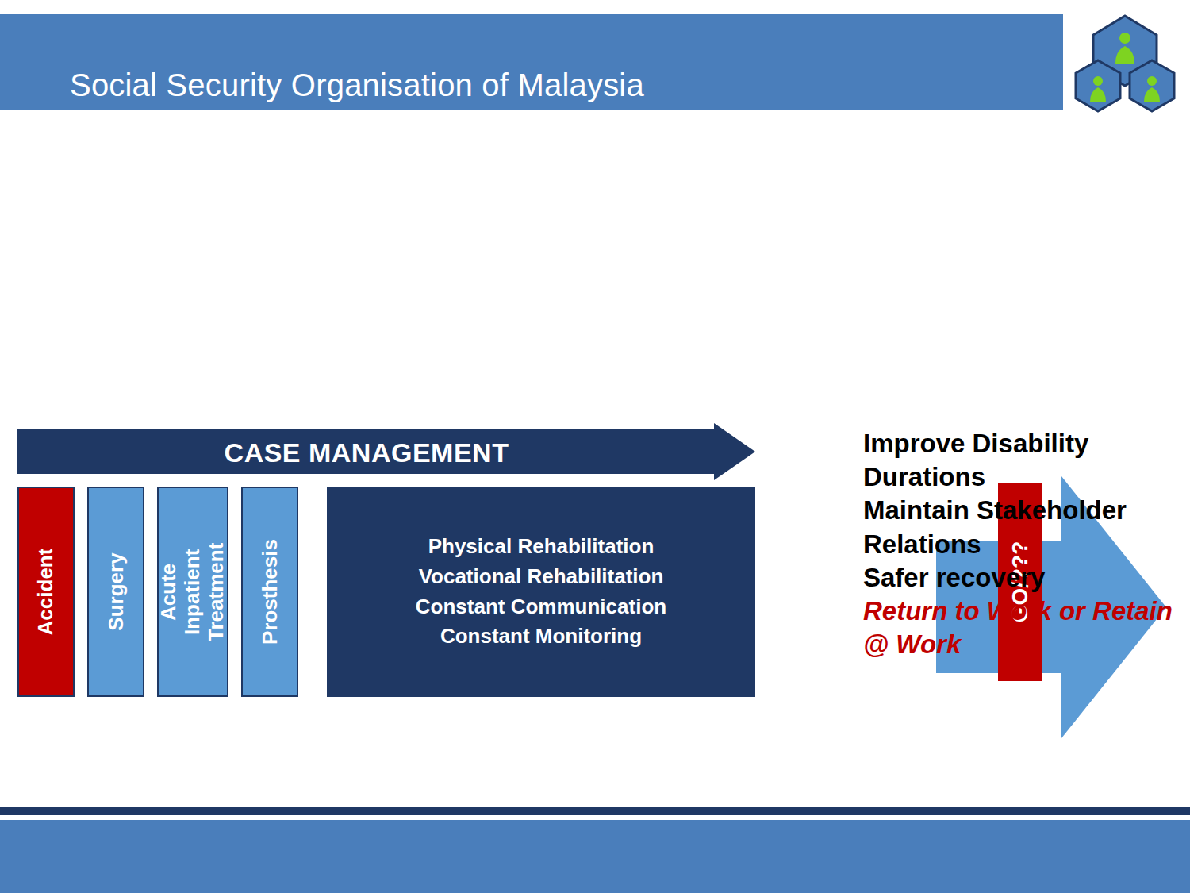Social Security Organisation of Malaysia
CASE MANAGEMENT
Accident
Surgery
Acute Inpatient
Treatment
Prosthesis
Physical Rehabilitation
Vocational Rehabilitation
Constant Communication
Constant Monitoring
GO/???
Improve Disability Durations
Maintain Stakeholder Relations
Safer recovery
Return to Work or Retain @ Work